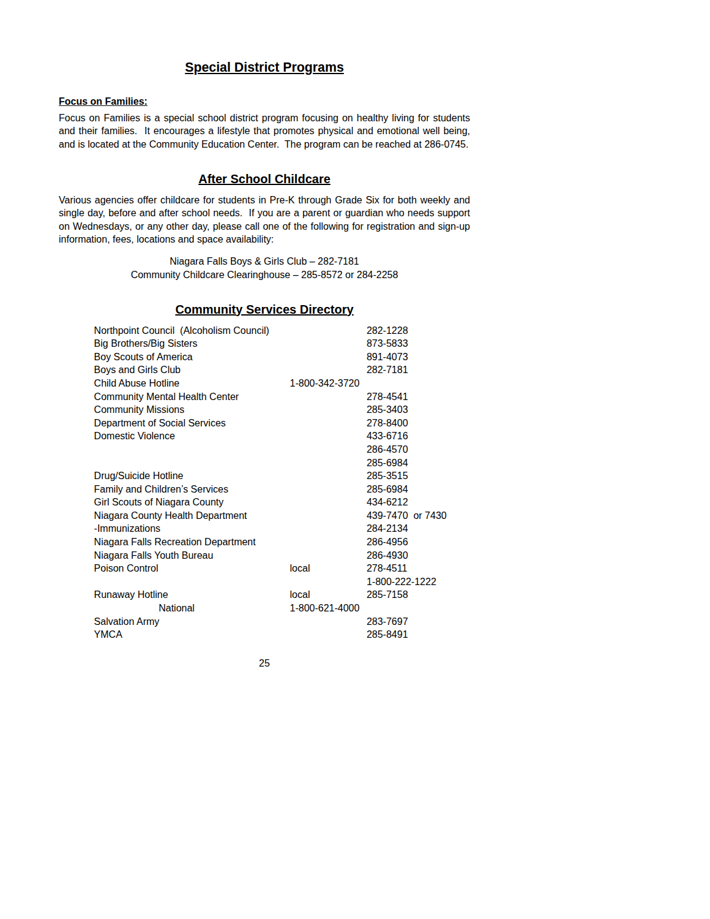Special District Programs
Focus on Families:
Focus on Families is a special school district program focusing on healthy living for students and their families. It encourages a lifestyle that promotes physical and emotional well being, and is located at the Community Education Center. The program can be reached at 286-0745.
After School Childcare
Various agencies offer childcare for students in Pre-K through Grade Six for both weekly and single day, before and after school needs. If you are a parent or guardian who needs support on Wednesdays, or any other day, please call one of the following for registration and sign-up information, fees, locations and space availability:
Niagara Falls Boys & Girls Club – 282-7181
Community Childcare Clearinghouse – 285-8572 or 284-2258
Community Services Directory
| Northpoint Council (Alcoholism Council) | | 282-1228 |
| Big Brothers/Big Sisters | | 873-5833 |
| Boy Scouts of America | | 891-4073 |
| Boys and Girls Club | | 282-7181 |
| Child Abuse Hotline | 1-800-342-3720 | |
| Community Mental Health Center | | 278-4541 |
| Community Missions | | 285-3403 |
| Department of Social Services | | 278-8400 |
| Domestic Violence | | 433-6716 |
| | | 286-4570 |
| | | 285-6984 |
| Drug/Suicide Hotline | | 285-3515 |
| Family and Children’s Services | | 285-6984 |
| Girl Scouts of Niagara County | | 434-6212 |
| Niagara County Health Department | | 439-7470 or 7430 |
| -Immunizations | | 284-2134 |
| Niagara Falls Recreation Department | | 286-4956 |
| Niagara Falls Youth Bureau | | 286-4930 |
| Poison Control | local | 278-4511 |
| | | 1-800-222-1222 |
| Runaway Hotline | local | 285-7158 |
| National | 1-800-621-4000 | |
| Salvation Army | | 283-7697 |
| YMCA | | 285-8491 |
25